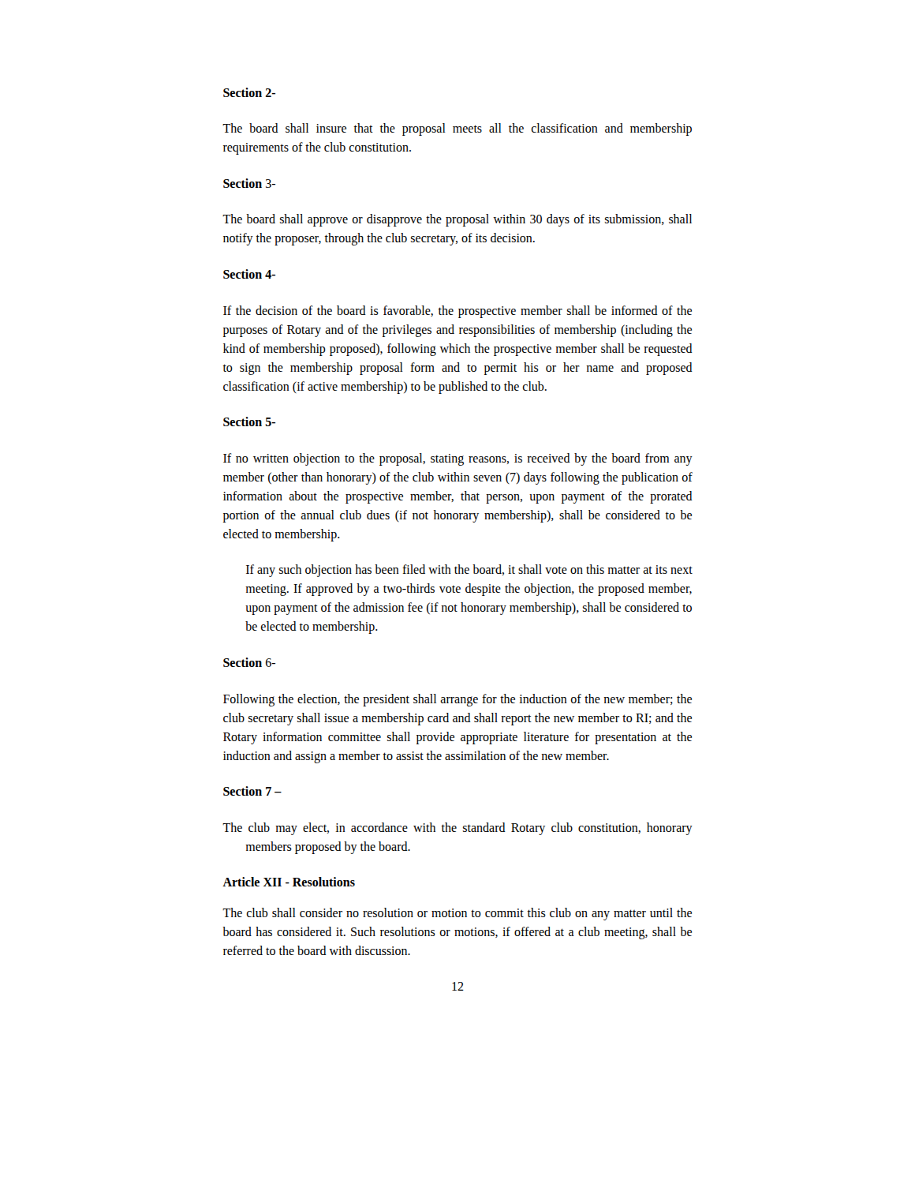Section 2-
The board shall insure that the proposal meets all the classification and membership requirements of the club constitution.
Section 3-
The board shall approve or disapprove the proposal within 30 days of its submission, shall notify the proposer, through the club secretary, of its decision.
Section 4-
If the decision of the board is favorable, the prospective member shall be informed of the purposes of Rotary and of the privileges and responsibilities of membership (including the kind of membership proposed), following which the prospective member shall be requested to sign the membership proposal form and to permit his or her name and proposed classification (if active membership) to be published to the club.
Section 5-
If no written objection to the proposal, stating reasons, is received by the board from any member (other than honorary) of the club within seven (7) days following the publication of information about the prospective member, that person, upon payment of the prorated portion of the annual club dues (if not honorary membership), shall be considered to be elected to membership.
If any such objection has been filed with the board, it shall vote on this matter at its next meeting. If approved by a two-thirds vote despite the objection, the proposed member, upon payment of the admission fee (if not honorary membership), shall be considered to be elected to membership.
Section 6-
Following the election, the president shall arrange for the induction of the new member; the club secretary shall issue a membership card and shall report the new member to RI; and the Rotary information committee shall provide appropriate literature for presentation at the induction and assign a member to assist the assimilation of the new member.
Section 7 –
The club may elect, in accordance with the standard Rotary club constitution, honorary members proposed by the board.
Article XII - Resolutions
The club shall consider no resolution or motion to commit this club on any matter until the board has considered it. Such resolutions or motions, if offered at a club meeting, shall be referred to the board with discussion.
12